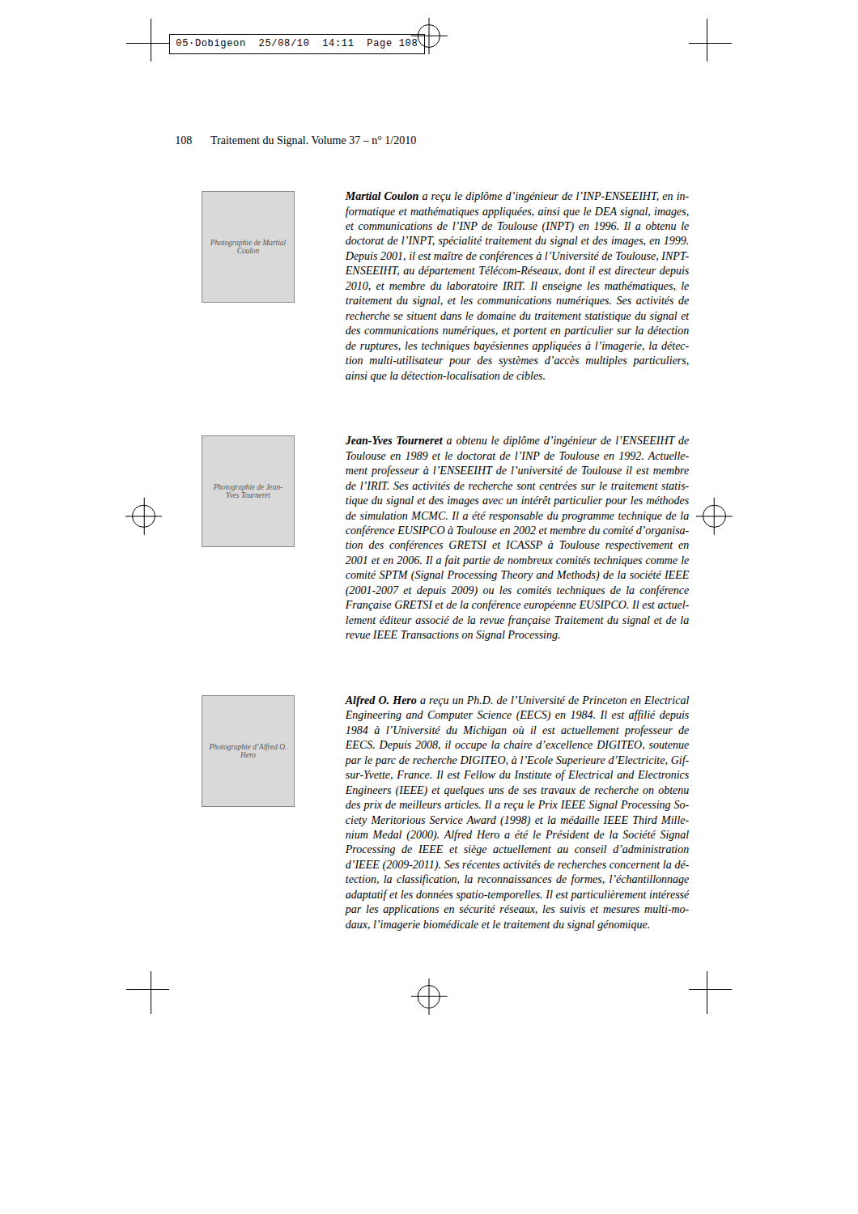05·Dobigeon 25/08/10 14:11 Page 108
108 Traitement du Signal. Volume 37 – n° 1/2010
Photographie de Martial Coulon
Martial Coulon a reçu le diplôme d’ingénieur de l’INP-ENSEEIHT, en informatique et mathématiques appliquées, ainsi que le DEA signal, images, et communications de l’INP de Toulouse (INPT) en 1996. Il a obtenu le doctorat de l’INPT, spécialité traitement du signal et des images, en 1999. Depuis 2001, il est maître de conférences à l’Université de Toulouse, INPT-ENSEEIHT, au département Télécom-Réseaux, dont il est directeur depuis 2010, et membre du laboratoire IRIT. Il enseigne les mathématiques, le traitement du signal, et les communications numériques. Ses activités de recherche se situent dans le domaine du traitement statistique du signal et des communications numériques, et portent en particulier sur la détection de ruptures, les techniques bayésiennes appliquées à l’imagerie, la détection multi-utilisateur pour des systèmes d’accès multiples particuliers, ainsi que la détection-localisation de cibles.
Photographie de Jean-Yves Tourneret
Jean-Yves Tourneret a obtenu le diplôme d’ingénieur de l’ENSEEIHT de Toulouse en 1989 et le doctorat de l’INP de Toulouse en 1992. Actuellement professeur à l’ENSEEIHT de l’université de Toulouse il est membre de l’IRIT. Ses activités de recherche sont centrées sur le traitement statistique du signal et des images avec un intérêt particulier pour les méthodes de simulation MCMC. Il a été responsable du programme technique de la conférence EUSIPCO à Toulouse en 2002 et membre du comité d’organisation des conférences GRETSI et ICASSP à Toulouse respectivement en 2001 et en 2006. Il a fait partie de nombreux comités techniques comme le comité SPTM (Signal Processing Theory and Methods) de la société IEEE (2001-2007 et depuis 2009) ou les comités techniques de la conférence Française GRETSI et de la conférence européenne EUSIPCO. Il est actuellement éditeur associé de la revue française Traitement du signal et de la revue IEEE Transactions on Signal Processing.
Photographie d’Alfred O. Hero
Alfred O. Hero a reçu un Ph.D. de l’Université de Princeton en Electrical Engineering and Computer Science (EECS) en 1984. Il est affilié depuis 1984 à l’Université du Michigan où il est actuellement professeur de EECS. Depuis 2008, il occupe la chaire d’excellence DIGITEO, soutenue par le parc de recherche DIGITEO, à l’Ecole Superieure d’Electricite, Gif-sur-Yvette, France. Il est Fellow du Institute of Electrical and Electronics Engineers (IEEE) et quelques uns de ses travaux de recherche on obtenu des prix de meilleurs articles. Il a reçu le Prix IEEE Signal Processing Society Meritorious Service Award (1998) et la médaille IEEE Third Millenium Medal (2000). Alfred Hero a été le Président de la Société Signal Processing de IEEE et siège actuellement au conseil d’administration d’IEEE (2009-2011). Ses récentes activités de recherches concernent la détection, la classification, la reconnaissances de formes, l’échantillonnage adaptatif et les données spatio-temporelles. Il est particulièrement intéressé par les applications en sécurité réseaux, les suivis et mesures multi-modaux, l’imagerie biomédicale et le traitement du signal génomique.